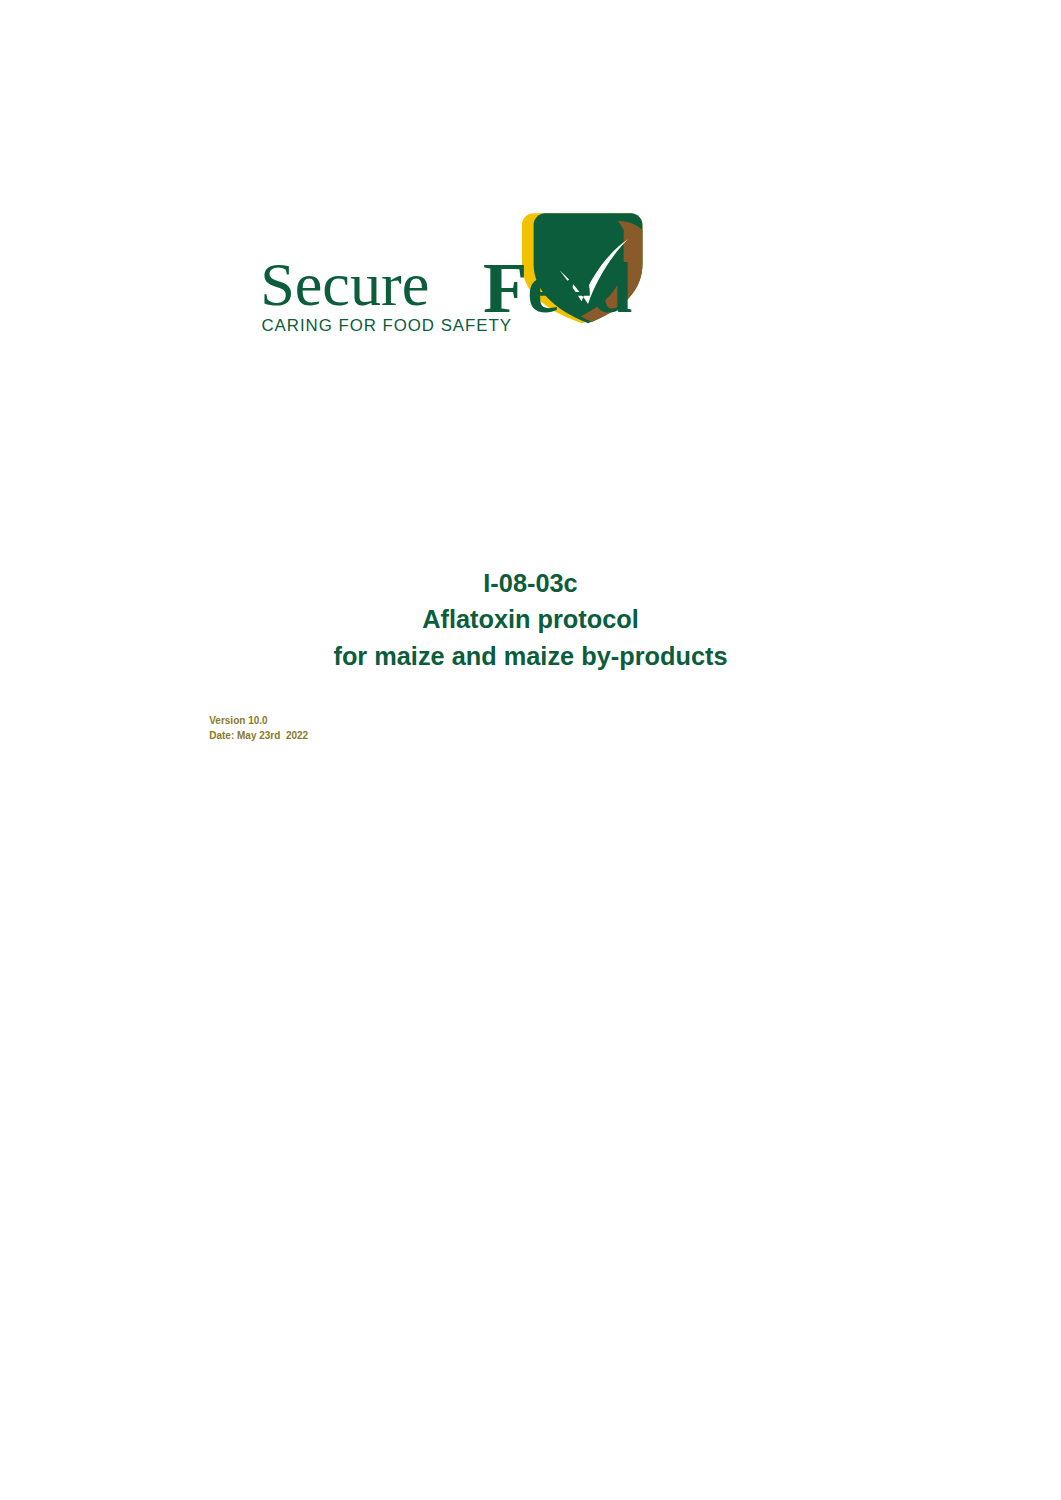Secure Feed CARING FOR FOOD SAFETY
I-08-03c Aflatoxin protocol
for maize and maize by-products
Version 10.0
Date: May 23rd 2022